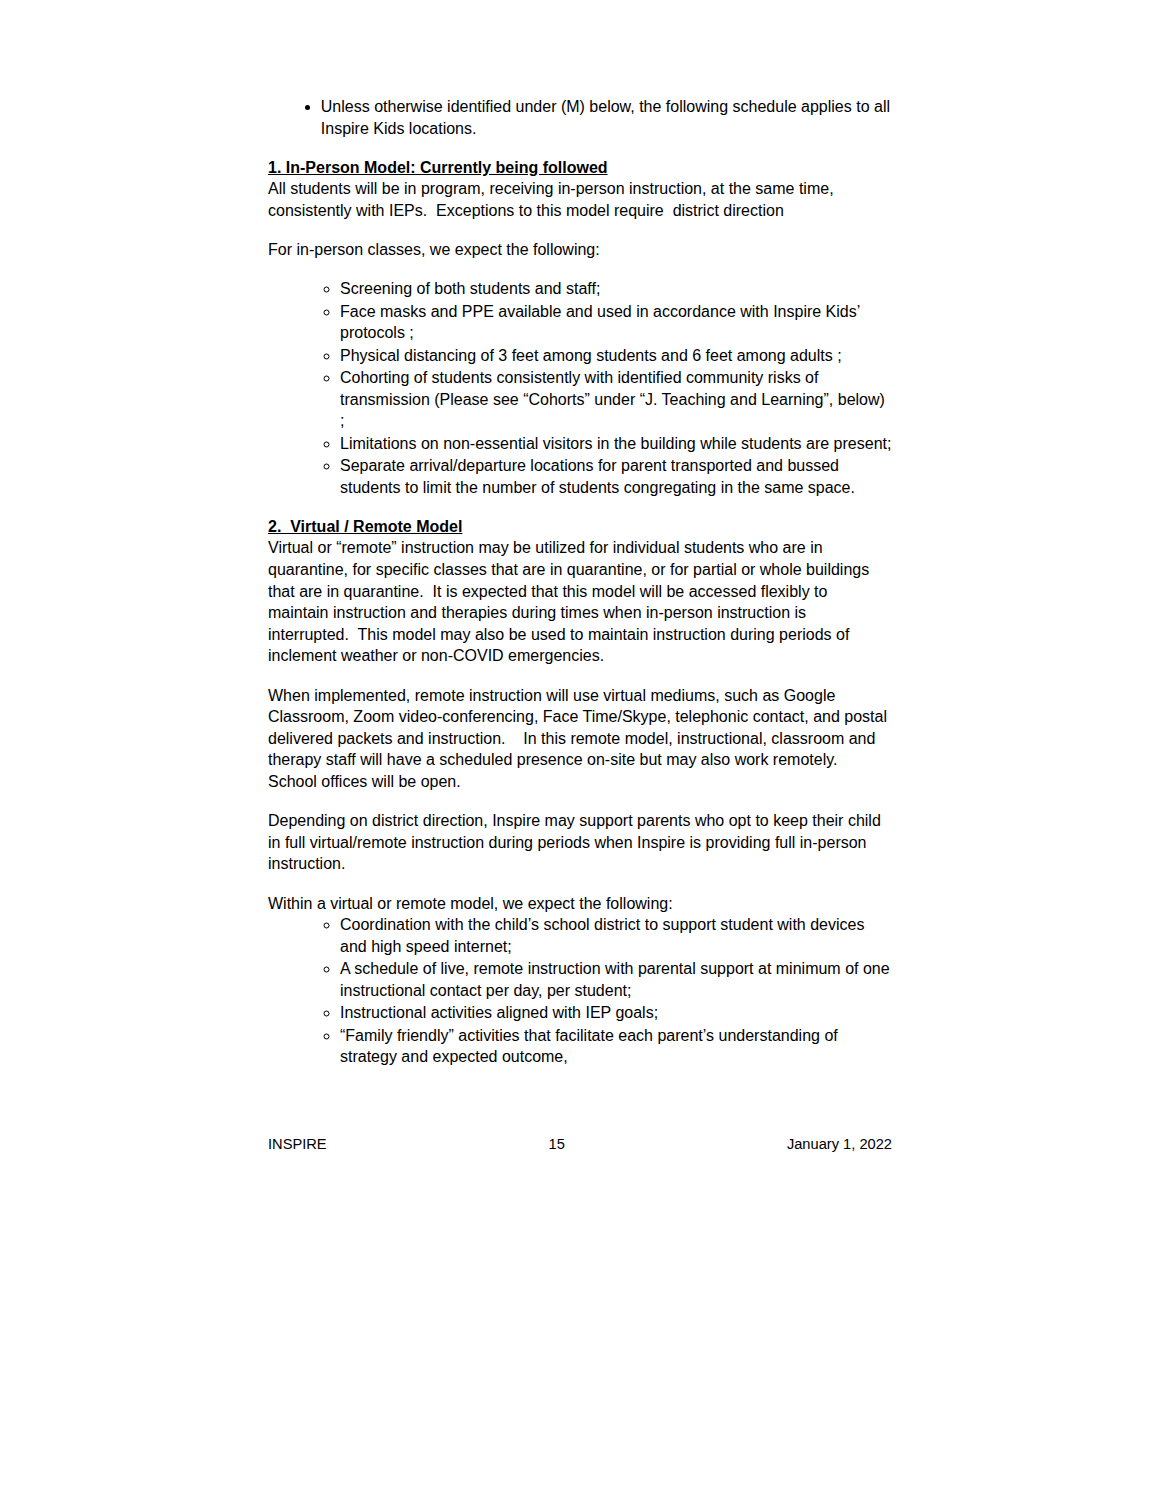Unless otherwise identified under (M) below, the following schedule applies to all Inspire Kids locations.
1. In-Person Model: Currently being followed
All students will be in program, receiving in-person instruction, at the same time, consistently with IEPs. Exceptions to this model require district direction
For in-person classes, we expect the following:
Screening of both students and staff;
Face masks and PPE available and used in accordance with Inspire Kids’ protocols ;
Physical distancing of 3 feet among students and 6 feet among adults ;
Cohorting of students consistently with identified community risks of transmission (Please see “Cohorts” under “J. Teaching and Learning”, below) ;
Limitations on non-essential visitors in the building while students are present;
Separate arrival/departure locations for parent transported and bussed students to limit the number of students congregating in the same space.
2. Virtual / Remote Model
Virtual or “remote” instruction may be utilized for individual students who are in quarantine, for specific classes that are in quarantine, or for partial or whole buildings that are in quarantine. It is expected that this model will be accessed flexibly to maintain instruction and therapies during times when in-person instruction is interrupted. This model may also be used to maintain instruction during periods of inclement weather or non-COVID emergencies.
When implemented, remote instruction will use virtual mediums, such as Google Classroom, Zoom video-conferencing, Face Time/Skype, telephonic contact, and postal delivered packets and instruction. In this remote model, instructional, classroom and therapy staff will have a scheduled presence on-site but may also work remotely. School offices will be open.
Depending on district direction, Inspire may support parents who opt to keep their child in full virtual/remote instruction during periods when Inspire is providing full in-person instruction.
Within a virtual or remote model, we expect the following:
Coordination with the child’s school district to support student with devices and high speed internet;
A schedule of live, remote instruction with parental support at minimum of one instructional contact per day, per student;
Instructional activities aligned with IEP goals;
“Family friendly” activities that facilitate each parent’s understanding of strategy and expected outcome,
INSPIRE 15 January 1, 2022